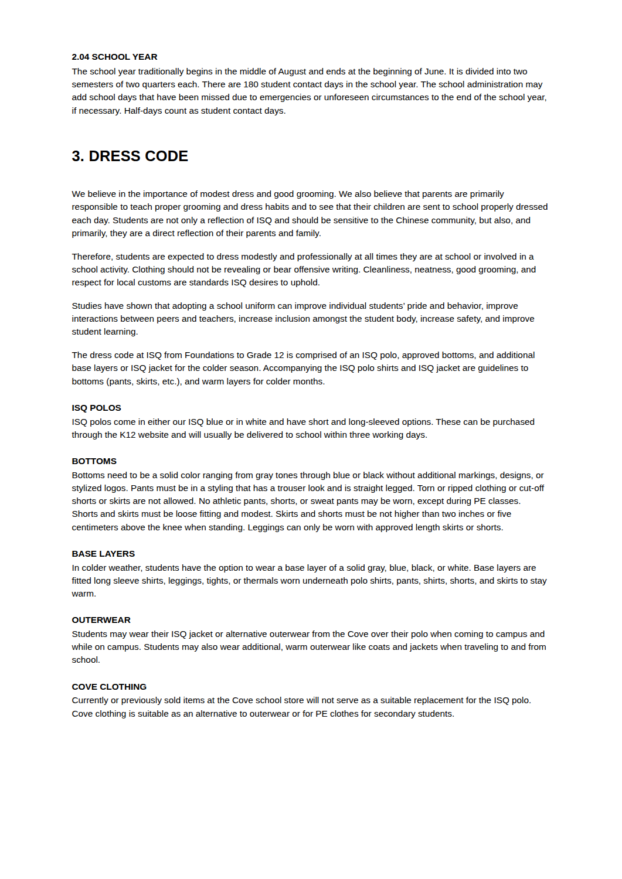2.04 SCHOOL YEAR
The school year traditionally begins in the middle of August and ends at the beginning of June. It is divided into two semesters of two quarters each. There are 180 student contact days in the school year. The school administration may add school days that have been missed due to emergencies or unforeseen circumstances to the end of the school year, if necessary. Half-days count as student contact days.
3. DRESS CODE
We believe in the importance of modest dress and good grooming. We also believe that parents are primarily responsible to teach proper grooming and dress habits and to see that their children are sent to school properly dressed each day. Students are not only a reflection of ISQ and should be sensitive to the Chinese community, but also, and primarily, they are a direct reflection of their parents and family.
Therefore, students are expected to dress modestly and professionally at all times they are at school or involved in a school activity. Clothing should not be revealing or bear offensive writing. Cleanliness, neatness, good grooming, and respect for local customs are standards ISQ desires to uphold.
Studies have shown that adopting a school uniform can improve individual students’ pride and behavior, improve interactions between peers and teachers, increase inclusion amongst the student body, increase safety, and improve student learning.
The dress code at ISQ from Foundations to Grade 12 is comprised of an ISQ polo, approved bottoms, and additional base layers or ISQ jacket for the colder season. Accompanying the ISQ polo shirts and ISQ jacket are guidelines to bottoms (pants, skirts, etc.), and warm layers for colder months.
ISQ POLOS
ISQ polos come in either our ISQ blue or in white and have short and long-sleeved options. These can be purchased through the K12 website and will usually be delivered to school within three working days.
BOTTOMS
Bottoms need to be a solid color ranging from gray tones through blue or black without additional markings, designs, or stylized logos. Pants must be in a styling that has a trouser look and is straight legged. Torn or ripped clothing or cut-off shorts or skirts are not allowed. No athletic pants, shorts, or sweat pants may be worn, except during PE classes.
Shorts and skirts must be loose fitting and modest. Skirts and shorts must be not higher than two inches or five centimeters above the knee when standing. Leggings can only be worn with approved length skirts or shorts.
BASE LAYERS
In colder weather, students have the option to wear a base layer of a solid gray, blue, black, or white. Base layers are fitted long sleeve shirts, leggings, tights, or thermals worn underneath polo shirts, pants, shirts, shorts, and skirts to stay warm.
OUTERWEAR
Students may wear their ISQ jacket or alternative outerwear from the Cove over their polo when coming to campus and while on campus. Students may also wear additional, warm outerwear like coats and jackets when traveling to and from school.
COVE CLOTHING
Currently or previously sold items at the Cove school store will not serve as a suitable replacement for the ISQ polo. Cove clothing is suitable as an alternative to outerwear or for PE clothes for secondary students.